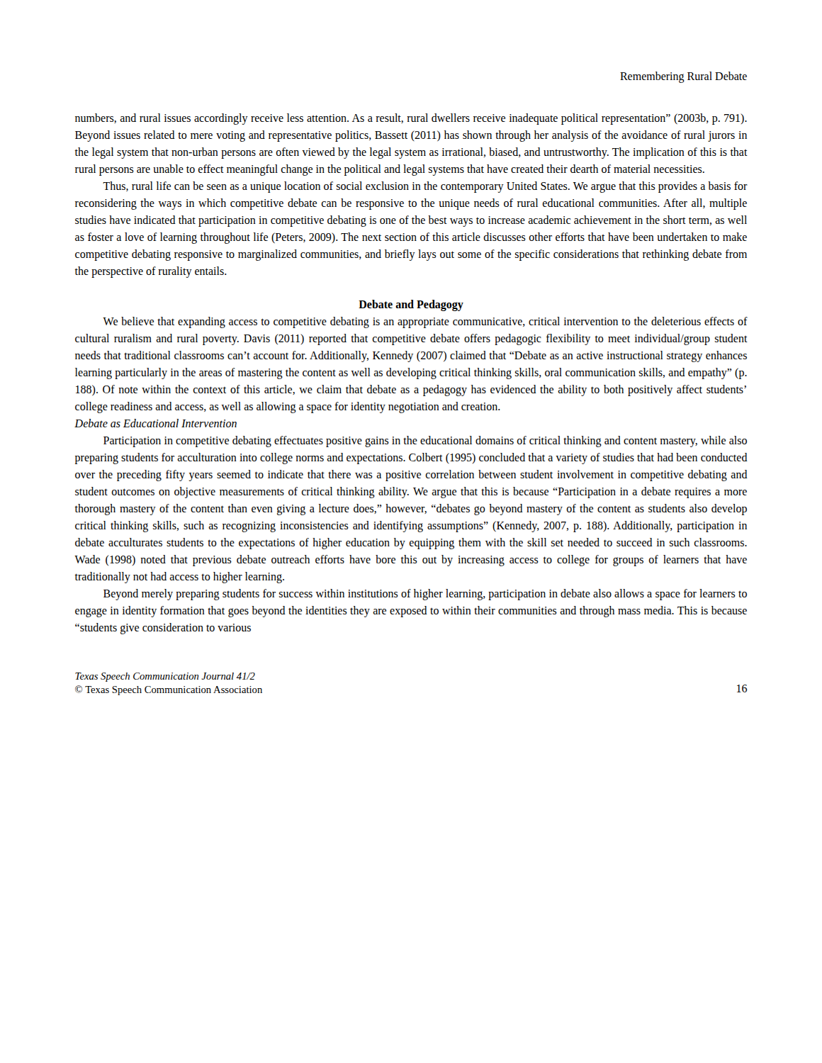Remembering Rural Debate
numbers, and rural issues accordingly receive less attention. As a result, rural dwellers receive inadequate political representation” (2003b, p. 791). Beyond issues related to mere voting and representative politics, Bassett (2011) has shown through her analysis of the avoidance of rural jurors in the legal system that non-urban persons are often viewed by the legal system as irrational, biased, and untrustworthy. The implication of this is that rural persons are unable to effect meaningful change in the political and legal systems that have created their dearth of material necessities.
Thus, rural life can be seen as a unique location of social exclusion in the contemporary United States. We argue that this provides a basis for reconsidering the ways in which competitive debate can be responsive to the unique needs of rural educational communities. After all, multiple studies have indicated that participation in competitive debating is one of the best ways to increase academic achievement in the short term, as well as foster a love of learning throughout life (Peters, 2009). The next section of this article discusses other efforts that have been undertaken to make competitive debating responsive to marginalized communities, and briefly lays out some of the specific considerations that rethinking debate from the perspective of rurality entails.
Debate and Pedagogy
We believe that expanding access to competitive debating is an appropriate communicative, critical intervention to the deleterious effects of cultural ruralism and rural poverty. Davis (2011) reported that competitive debate offers pedagogic flexibility to meet individual/group student needs that traditional classrooms can’t account for. Additionally, Kennedy (2007) claimed that “Debate as an active instructional strategy enhances learning particularly in the areas of mastering the content as well as developing critical thinking skills, oral communication skills, and empathy” (p. 188). Of note within the context of this article, we claim that debate as a pedagogy has evidenced the ability to both positively affect students’ college readiness and access, as well as allowing a space for identity negotiation and creation.
Debate as Educational Intervention
Participation in competitive debating effectuates positive gains in the educational domains of critical thinking and content mastery, while also preparing students for acculturation into college norms and expectations. Colbert (1995) concluded that a variety of studies that had been conducted over the preceding fifty years seemed to indicate that there was a positive correlation between student involvement in competitive debating and student outcomes on objective measurements of critical thinking ability. We argue that this is because “Participation in a debate requires a more thorough mastery of the content than even giving a lecture does,” however, “debates go beyond mastery of the content as students also develop critical thinking skills, such as recognizing inconsistencies and identifying assumptions” (Kennedy, 2007, p. 188). Additionally, participation in debate acculturates students to the expectations of higher education by equipping them with the skill set needed to succeed in such classrooms. Wade (1998) noted that previous debate outreach efforts have bore this out by increasing access to college for groups of learners that have traditionally not had access to higher learning.
Beyond merely preparing students for success within institutions of higher learning, participation in debate also allows a space for learners to engage in identity formation that goes beyond the identities they are exposed to within their communities and through mass media. This is because “students give consideration to various
Texas Speech Communication Journal 41/2
© Texas Speech Communication Association
16